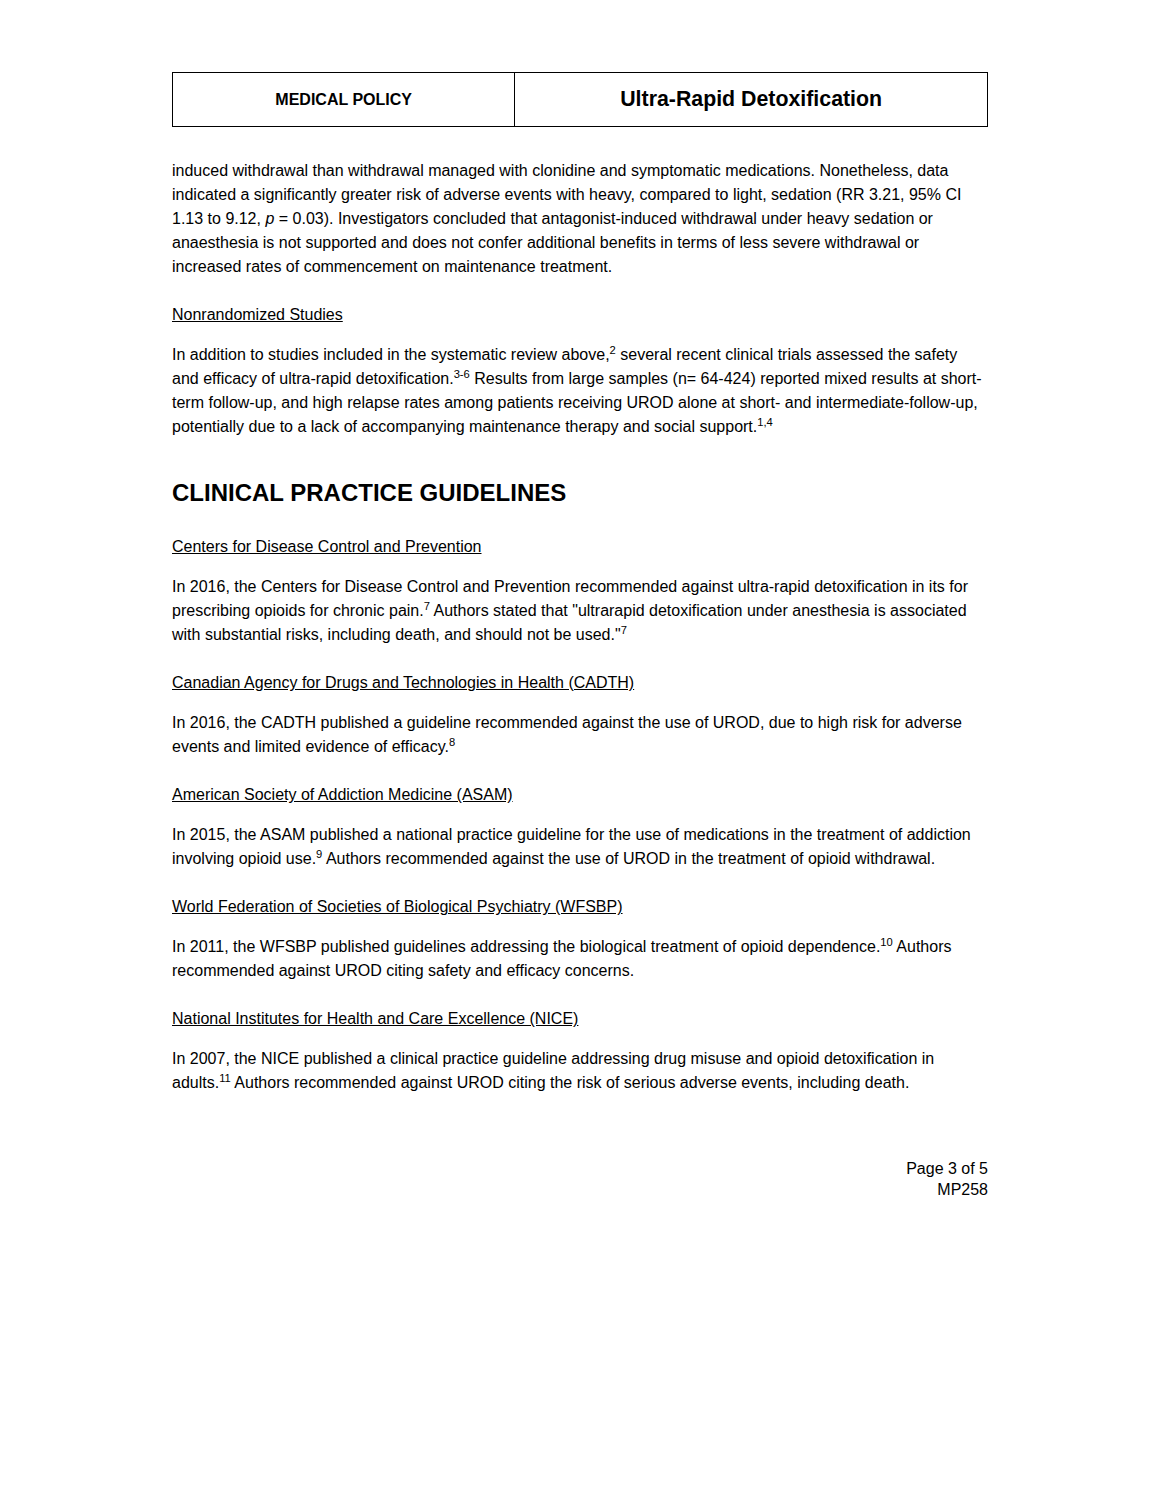| MEDICAL POLICY | Ultra-Rapid Detoxification |
induced withdrawal than withdrawal managed with clonidine and symptomatic medications. Nonetheless, data indicated a significantly greater risk of adverse events with heavy, compared to light, sedation (RR 3.21, 95% CI 1.13 to 9.12, p = 0.03). Investigators concluded that antagonist-induced withdrawal under heavy sedation or anaesthesia is not supported and does not confer additional benefits in terms of less severe withdrawal or increased rates of commencement on maintenance treatment.
Nonrandomized Studies
In addition to studies included in the systematic review above,2 several recent clinical trials assessed the safety and efficacy of ultra-rapid detoxification.3-6 Results from large samples (n= 64-424) reported mixed results at short-term follow-up, and high relapse rates among patients receiving UROD alone at short- and intermediate-follow-up, potentially due to a lack of accompanying maintenance therapy and social support.1,4
CLINICAL PRACTICE GUIDELINES
Centers for Disease Control and Prevention
In 2016, the Centers for Disease Control and Prevention recommended against ultra-rapid detoxification in its for prescribing opioids for chronic pain.7 Authors stated that "ultrarapid detoxification under anesthesia is associated with substantial risks, including death, and should not be used."7
Canadian Agency for Drugs and Technologies in Health (CADTH)
In 2016, the CADTH published a guideline recommended against the use of UROD, due to high risk for adverse events and limited evidence of efficacy.8
American Society of Addiction Medicine (ASAM)
In 2015, the ASAM published a national practice guideline for the use of medications in the treatment of addiction involving opioid use.9 Authors recommended against the use of UROD in the treatment of opioid withdrawal.
World Federation of Societies of Biological Psychiatry (WFSBP)
In 2011, the WFSBP published guidelines addressing the biological treatment of opioid dependence.10 Authors recommended against UROD citing safety and efficacy concerns.
National Institutes for Health and Care Excellence (NICE)
In 2007, the NICE published a clinical practice guideline addressing drug misuse and opioid detoxification in adults.11 Authors recommended against UROD citing the risk of serious adverse events, including death.
Page 3 of 5
MP258